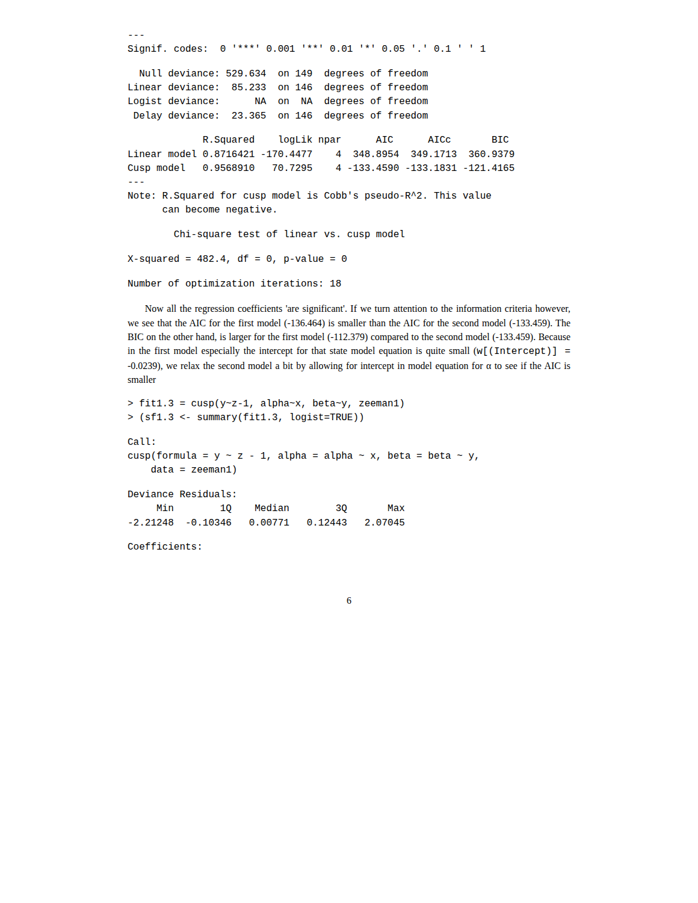---
Signif. codes:  0 '***' 0.001 '**' 0.01 '*' 0.05 '.' 0.1 ' ' 1
  Null deviance: 529.634  on 149  degrees of freedom
Linear deviance:  85.233  on 146  degrees of freedom
Logist deviance:      NA  on  NA  degrees of freedom
 Delay deviance:  23.365  on 146  degrees of freedom
             R.Squared    logLik npar      AIC      AICc       BIC
Linear model 0.8716421 -170.4477    4  348.8954  349.1713  360.9379
Cusp model   0.9568910   70.7295    4 -133.4590 -133.1831 -121.4165
---
Note: R.Squared for cusp model is Cobb's pseudo-R^2. This value
      can become negative.
        Chi-square test of linear vs. cusp model
X-squared = 482.4, df = 0, p-value = 0
Number of optimization iterations: 18
Now all the regression coefficients 'are significant'. If we turn attention to the information criteria however, we see that the AIC for the first model (-136.464) is smaller than the AIC for the second model (-133.459). The BIC on the other hand, is larger for the first model (-112.379) compared to the second model (-133.459). Because in the first model especially the intercept for that state model equation is quite small (w[(Intercept)] = -0.0239), we relax the second model a bit by allowing for intercept in model equation for α to see if the AIC is smaller
> fit1.3 = cusp(y~z-1, alpha~x, beta~y, zeeman1)
> (sf1.3 <- summary(fit1.3, logist=TRUE))
Call:
cusp(formula = y ~ z - 1, alpha = alpha ~ x, beta = beta ~ y,
    data = zeeman1)
Deviance Residuals:
     Min        1Q    Median        3Q       Max
-2.21248  -0.10346   0.00771   0.12443   2.07045
Coefficients:
6